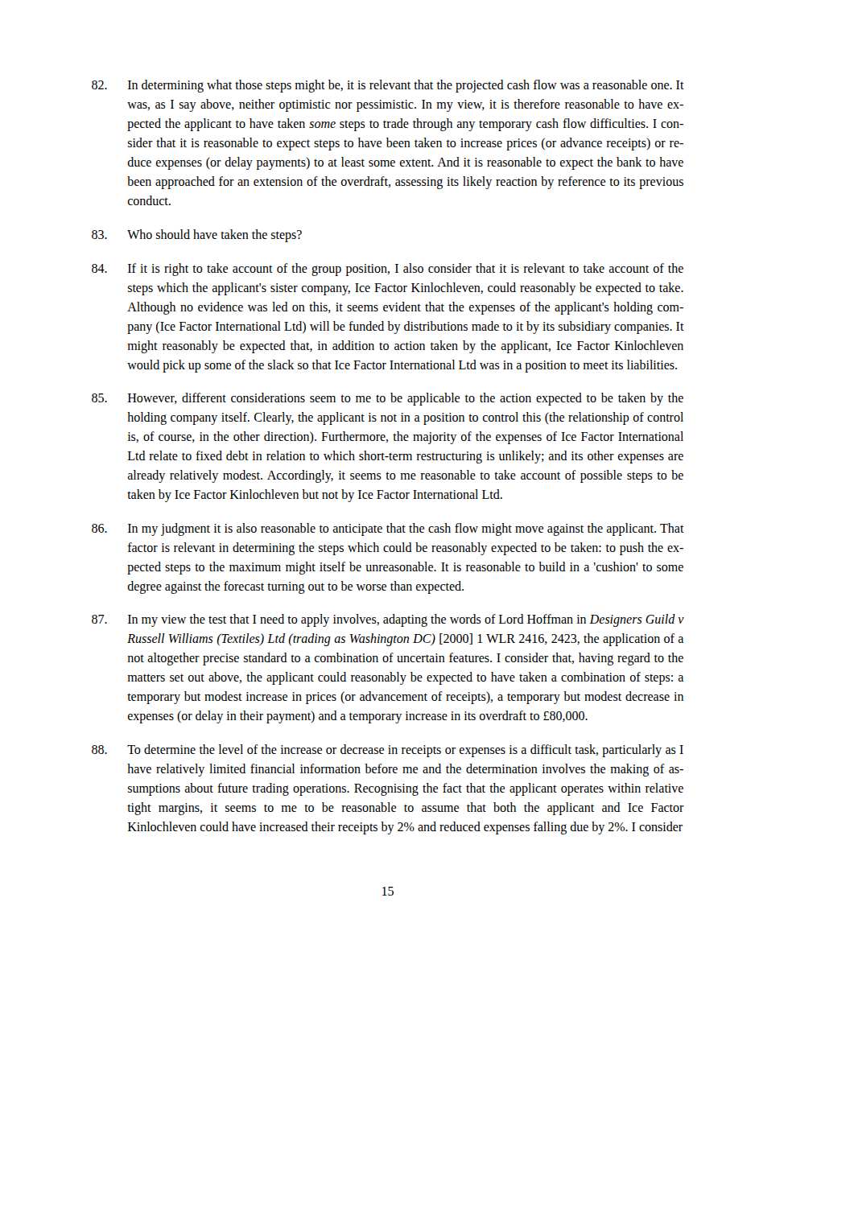82. In determining what those steps might be, it is relevant that the projected cash flow was a reasonable one. It was, as I say above, neither optimistic nor pessimistic. In my view, it is therefore reasonable to have expected the applicant to have taken some steps to trade through any temporary cash flow difficulties. I consider that it is reasonable to expect steps to have been taken to increase prices (or advance receipts) or reduce expenses (or delay payments) to at least some extent. And it is reasonable to expect the bank to have been approached for an extension of the overdraft, assessing its likely reaction by reference to its previous conduct.
83. Who should have taken the steps?
84. If it is right to take account of the group position, I also consider that it is relevant to take account of the steps which the applicant's sister company, Ice Factor Kinlochleven, could reasonably be expected to take. Although no evidence was led on this, it seems evident that the expenses of the applicant's holding company (Ice Factor International Ltd) will be funded by distributions made to it by its subsidiary companies. It might reasonably be expected that, in addition to action taken by the applicant, Ice Factor Kinlochleven would pick up some of the slack so that Ice Factor International Ltd was in a position to meet its liabilities.
85. However, different considerations seem to me to be applicable to the action expected to be taken by the holding company itself. Clearly, the applicant is not in a position to control this (the relationship of control is, of course, in the other direction). Furthermore, the majority of the expenses of Ice Factor International Ltd relate to fixed debt in relation to which short-term restructuring is unlikely; and its other expenses are already relatively modest. Accordingly, it seems to me reasonable to take account of possible steps to be taken by Ice Factor Kinlochleven but not by Ice Factor International Ltd.
86. In my judgment it is also reasonable to anticipate that the cash flow might move against the applicant. That factor is relevant in determining the steps which could be reasonably expected to be taken: to push the expected steps to the maximum might itself be unreasonable. It is reasonable to build in a 'cushion' to some degree against the forecast turning out to be worse than expected.
87. In my view the test that I need to apply involves, adapting the words of Lord Hoffman in Designers Guild v Russell Williams (Textiles) Ltd (trading as Washington DC) [2000] 1 WLR 2416, 2423, the application of a not altogether precise standard to a combination of uncertain features. I consider that, having regard to the matters set out above, the applicant could reasonably be expected to have taken a combination of steps: a temporary but modest increase in prices (or advancement of receipts), a temporary but modest decrease in expenses (or delay in their payment) and a temporary increase in its overdraft to £80,000.
88. To determine the level of the increase or decrease in receipts or expenses is a difficult task, particularly as I have relatively limited financial information before me and the determination involves the making of assumptions about future trading operations. Recognising the fact that the applicant operates within relative tight margins, it seems to me to be reasonable to assume that both the applicant and Ice Factor Kinlochleven could have increased their receipts by 2% and reduced expenses falling due by 2%. I consider
15